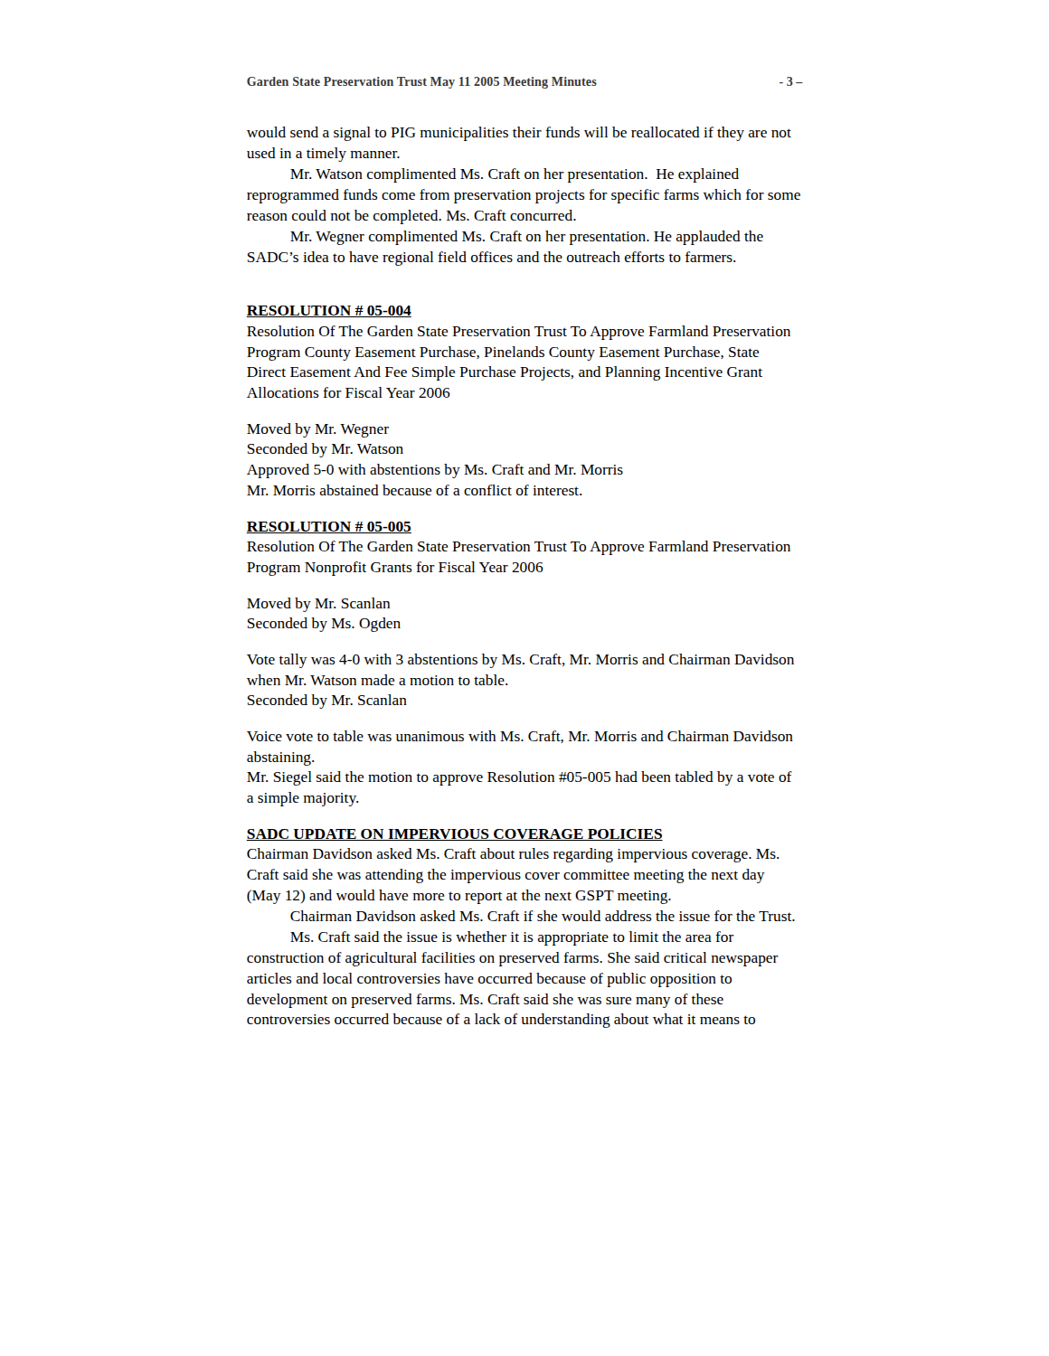Garden State Preservation Trust May 11 2005 Meeting Minutes - 3 –
would send a signal to PIG municipalities their funds will be reallocated if they are not used in a timely manner.
Mr. Watson complimented Ms. Craft on her presentation. He explained reprogrammed funds come from preservation projects for specific farms which for some reason could not be completed. Ms. Craft concurred.
Mr. Wegner complimented Ms. Craft on her presentation. He applauded the SADC’s idea to have regional field offices and the outreach efforts to farmers.
Resolution # 05-004
Resolution Of The Garden State Preservation Trust To Approve Farmland Preservation Program County Easement Purchase, Pinelands County Easement Purchase, State Direct Easement And Fee Simple Purchase Projects, and Planning Incentive Grant Allocations for Fiscal Year 2006
Moved by Mr. Wegner
Seconded by Mr. Watson
Approved 5-0 with abstentions by Ms. Craft and Mr. Morris
Mr. Morris abstained because of a conflict of interest.
Resolution # 05-005
Resolution Of The Garden State Preservation Trust To Approve Farmland Preservation Program Nonprofit Grants for Fiscal Year 2006
Moved by Mr. Scanlan
Seconded by Ms. Ogden
Vote tally was 4-0 with 3 abstentions by Ms. Craft, Mr. Morris and Chairman Davidson when Mr. Watson made a motion to table.
Seconded by Mr. Scanlan
Voice vote to table was unanimous with Ms. Craft, Mr. Morris and Chairman Davidson abstaining.
Mr. Siegel said the motion to approve Resolution #05-005 had been tabled by a vote of a simple majority.
SADC Update on Impervious Coverage Policies
Chairman Davidson asked Ms. Craft about rules regarding impervious coverage. Ms. Craft said she was attending the impervious cover committee meeting the next day (May 12) and would have more to report at the next GSPT meeting.
Chairman Davidson asked Ms. Craft if she would address the issue for the Trust.
Ms. Craft said the issue is whether it is appropriate to limit the area for construction of agricultural facilities on preserved farms. She said critical newspaper articles and local controversies have occurred because of public opposition to development on preserved farms. Ms. Craft said she was sure many of these controversies occurred because of a lack of understanding about what it means to